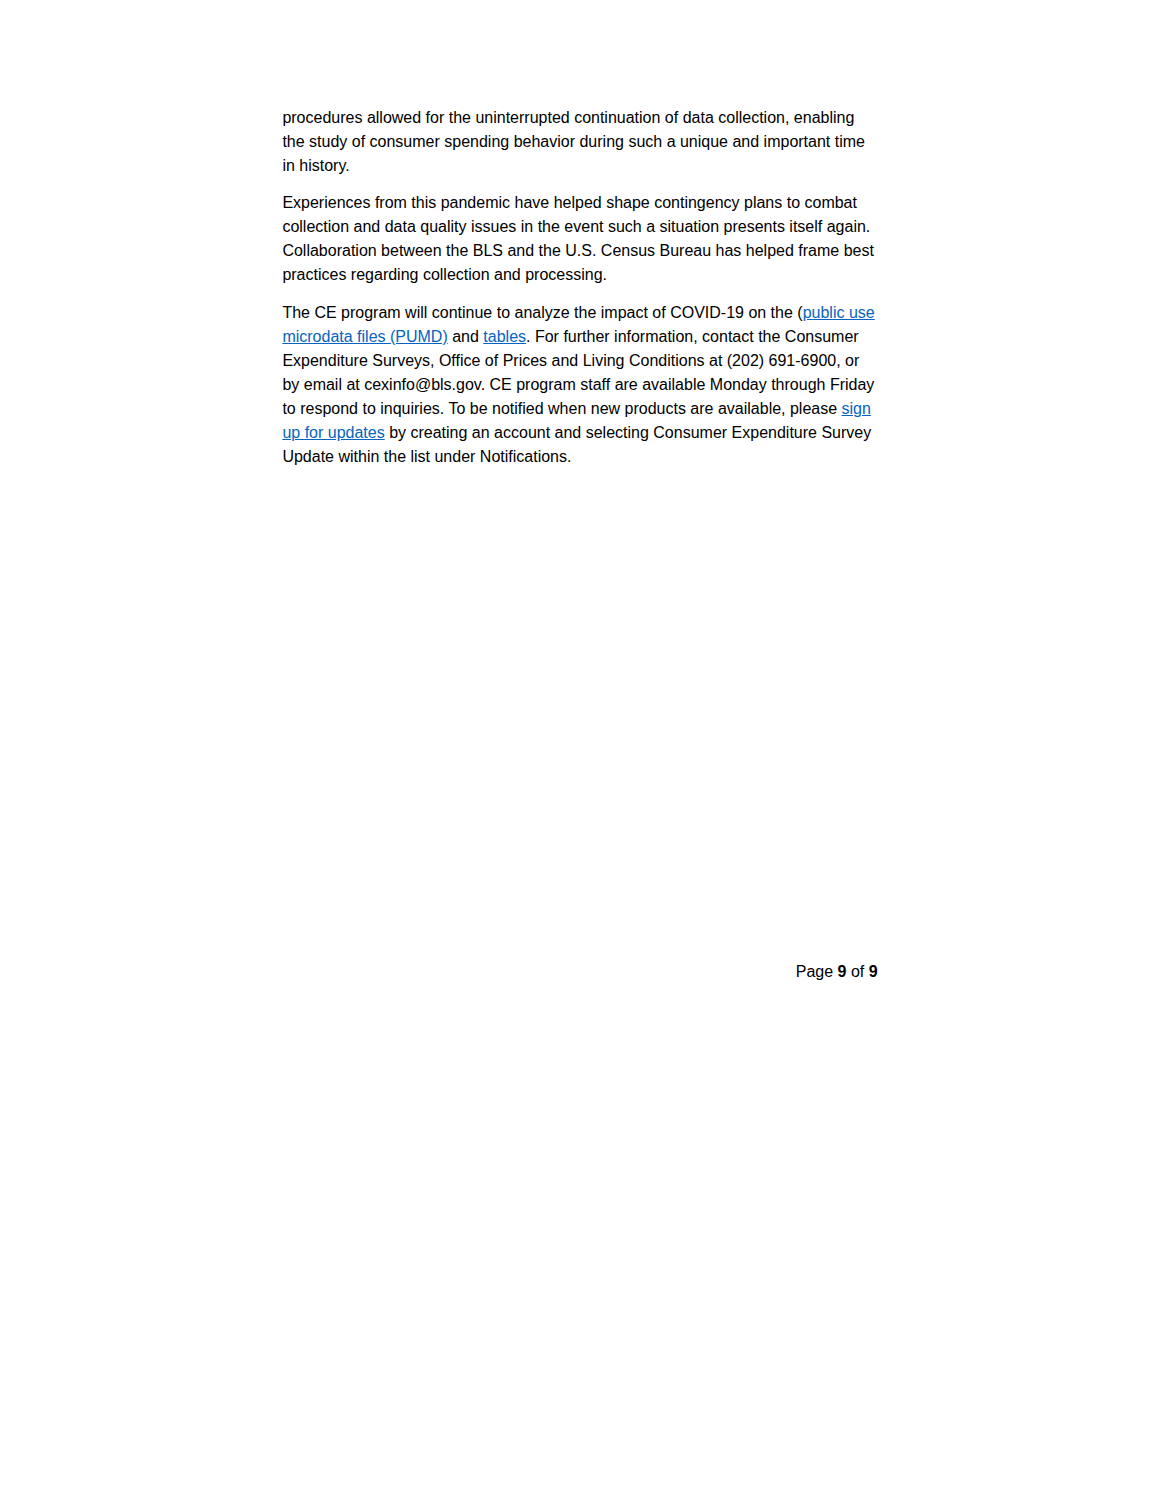procedures allowed for the uninterrupted continuation of data collection, enabling the study of consumer spending behavior during such a unique and important time in history.
Experiences from this pandemic have helped shape contingency plans to combat collection and data quality issues in the event such a situation presents itself again. Collaboration between the BLS and the U.S. Census Bureau has helped frame best practices regarding collection and processing.
The CE program will continue to analyze the impact of COVID-19 on the (public use microdata files (PUMD) and tables. For further information, contact the Consumer Expenditure Surveys, Office of Prices and Living Conditions at (202) 691-6900, or by email at cexinfo@bls.gov. CE program staff are available Monday through Friday to respond to inquiries. To be notified when new products are available, please sign up for updates by creating an account and selecting Consumer Expenditure Survey Update within the list under Notifications.
Page 9 of 9